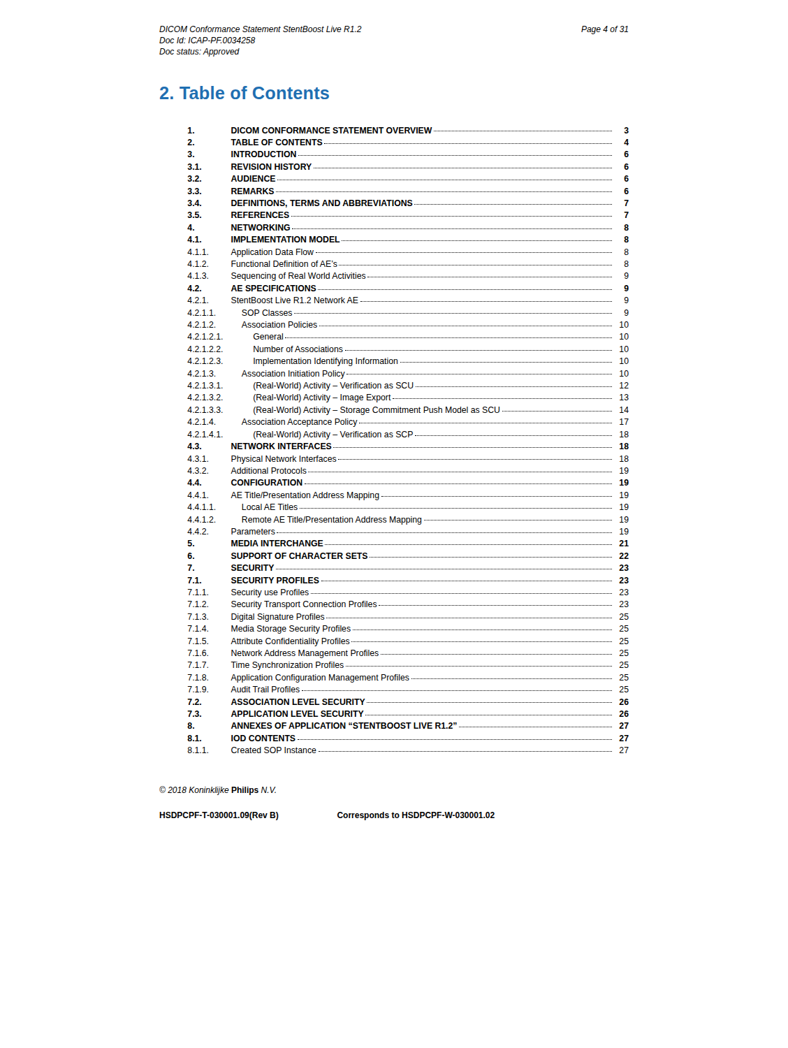Page 4 of 31 DICOM Conformance Statement StentBoost Live R1.2 Doc Id: ICAP-PF.0034258 Doc status: Approved
2. Table of Contents
1. DICOM CONFORMANCE STATEMENT OVERVIEW 3
2. TABLE OF CONTENTS 4
3. INTRODUCTION 6
3.1. REVISION HISTORY 6
3.2. AUDIENCE 6
3.3. REMARKS 6
3.4. DEFINITIONS, TERMS AND ABBREVIATIONS 7
3.5. REFERENCES 7
4. NETWORKING 8
4.1. IMPLEMENTATION MODEL 8
4.1.1. Application Data Flow 8
4.1.2. Functional Definition of AE’s 8
4.1.3. Sequencing of Real World Activities 9
4.2. AE SPECIFICATIONS 9
4.2.1. StentBoost Live R1.2 Network AE 9
4.2.1.1. SOP Classes 9
4.2.1.2. Association Policies 10
4.2.1.2.1. General 10
4.2.1.2.2. Number of Associations 10
4.2.1.2.3. Implementation Identifying Information 10
4.2.1.3. Association Initiation Policy 10
4.2.1.3.1.(Real-World) Activity – Verification as SCU 12
4.2.1.3.2.(Real-World) Activity – Image Export 13
4.2.1.3.3.(Real-World) Activity – Storage Commitment Push Model as SCU 14
4.2.1.4. Association Acceptance Policy 17
4.2.1.4.1.(Real-World) Activity – Verification as SCP 18
4.3. NETWORK INTERFACES 18
4.3.1. Physical Network Interfaces 18
4.3.2. Additional Protocols 19
4.4. CONFIGURATION 19
4.4.1. AE Title/Presentation Address Mapping 19
4.4.1.1. Local AE Titles 19
4.4.1.2. Remote AE Title/Presentation Address Mapping 19
4.4.2. Parameters 19
5. MEDIA INTERCHANGE 21
6. SUPPORT OF CHARACTER SETS 22
7. SECURITY 23
7.1. SECURITY PROFILES 23
7.1.1. Security use Profiles 23
7.1.2. Security Transport Connection Profiles 23
7.1.3. Digital Signature Profiles 25
7.1.4. Media Storage Security Profiles 25
7.1.5. Attribute Confidentiality Profiles 25
7.1.6. Network Address Management Profiles 25
7.1.7. Time Synchronization Profiles 25
7.1.8. Application Configuration Management Profiles 25
7.1.9. Audit Trail Profiles 25
7.2. ASSOCIATION LEVEL SECURITY 26
7.3. APPLICATION LEVEL SECURITY 26
8. ANNEXES OF APPLICATION “STENTBOOST LIVE R1.2” 27
8.1. IOD CONTENTS 27
8.1.1. Created SOP Instance 27
© 2018 Koninklijke Philips N.V.
HSDPCPF-T-030001.09(Rev B) Corresponds to HSDPCPF-W-030001.02